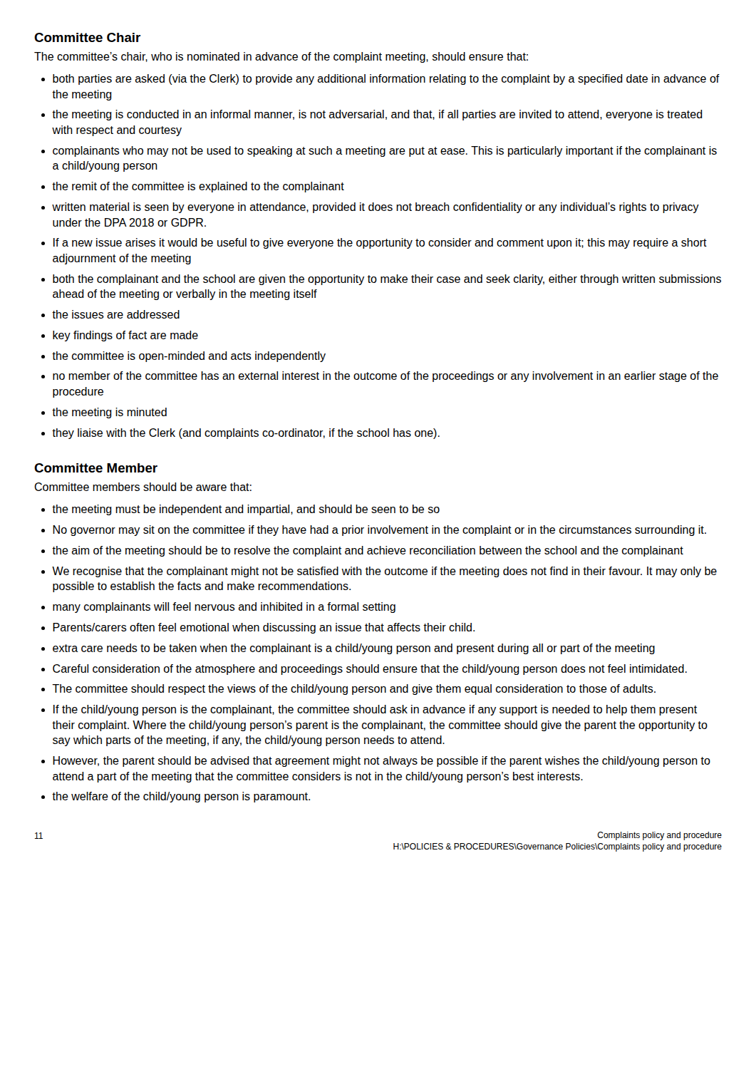Committee Chair
The committee’s chair, who is nominated in advance of the complaint meeting, should ensure that:
both parties are asked (via the Clerk) to provide any additional information relating to the complaint by a specified date in advance of the meeting
the meeting is conducted in an informal manner, is not adversarial, and that, if all parties are invited to attend, everyone is treated with respect and courtesy
complainants who may not be used to speaking at such a meeting are put at ease. This is particularly important if the complainant is a child/young person
the remit of the committee is explained to the complainant
written material is seen by everyone in attendance, provided it does not breach confidentiality or any individual’s rights to privacy under the DPA 2018 or GDPR.
If a new issue arises it would be useful to give everyone the opportunity to consider and comment upon it; this may require a short adjournment of the meeting
both the complainant and the school are given the opportunity to make their case and seek clarity, either through written submissions ahead of the meeting or verbally in the meeting itself
the issues are addressed
key findings of fact are made
the committee is open-minded and acts independently
no member of the committee has an external interest in the outcome of the proceedings or any involvement in an earlier stage of the procedure
the meeting is minuted
they liaise with the Clerk (and complaints co-ordinator, if the school has one).
Committee Member
Committee members should be aware that:
the meeting must be independent and impartial, and should be seen to be so
No governor may sit on the committee if they have had a prior involvement in the complaint or in the circumstances surrounding it.
the aim of the meeting should be to resolve the complaint and achieve reconciliation between the school and the complainant
We recognise that the complainant might not be satisfied with the outcome if the meeting does not find in their favour. It may only be possible to establish the facts and make recommendations.
many complainants will feel nervous and inhibited in a formal setting
Parents/carers often feel emotional when discussing an issue that affects their child.
extra care needs to be taken when the complainant is a child/young person and present during all or part of the meeting
Careful consideration of the atmosphere and proceedings should ensure that the child/young person does not feel intimidated.
The committee should respect the views of the child/young person and give them equal consideration to those of adults.
If the child/young person is the complainant, the committee should ask in advance if any support is needed to help them present their complaint. Where the child/young person’s parent is the complainant, the committee should give the parent the opportunity to say which parts of the meeting, if any, the child/young person needs to attend.
However, the parent should be advised that agreement might not always be possible if the parent wishes the child/young person to attend a part of the meeting that the committee considers is not in the child/young person’s best interests.
the welfare of the child/young person is paramount.
11
Complaints policy and procedure
H:\POLICIES & PROCEDURES\Governance Policies\Complaints policy and procedure